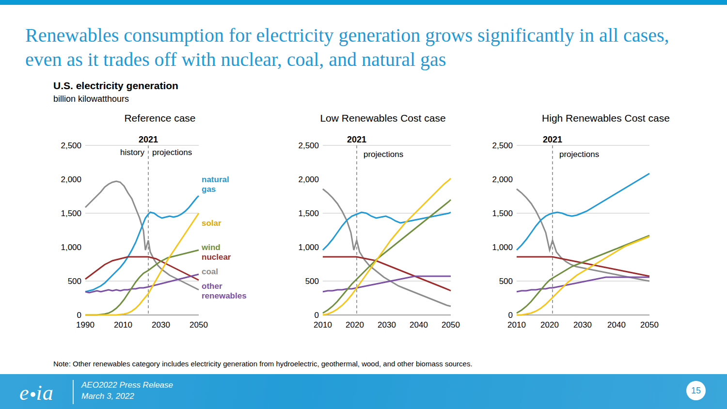Renewables consumption for electricity generation grows significantly in all cases, even as it trades off with nuclear, coal, and natural gas
U.S. electricity generation
billion kilowatthours
Reference case
Low Renewables Cost case
High Renewables Cost case
2,500 2,000 1,500 1,000 500 0 2021 history projections 1990 2010 2030 2050 natural gas solar wind nuclear coal other renewables
2,500 2,000 1,500 1,000 500 0 2021 projections 2010 2020 2030 2040 2050
2,500 2,000 1,500 1,000 500 0 2021 projections 2010 2020 2030 2040 2050
Note: Other renewables category includes electricity generation from hydroelectric, geothermal, wood, and other biomass sources.
e ia
AEO2022 Press Release
March 3, 2022
15